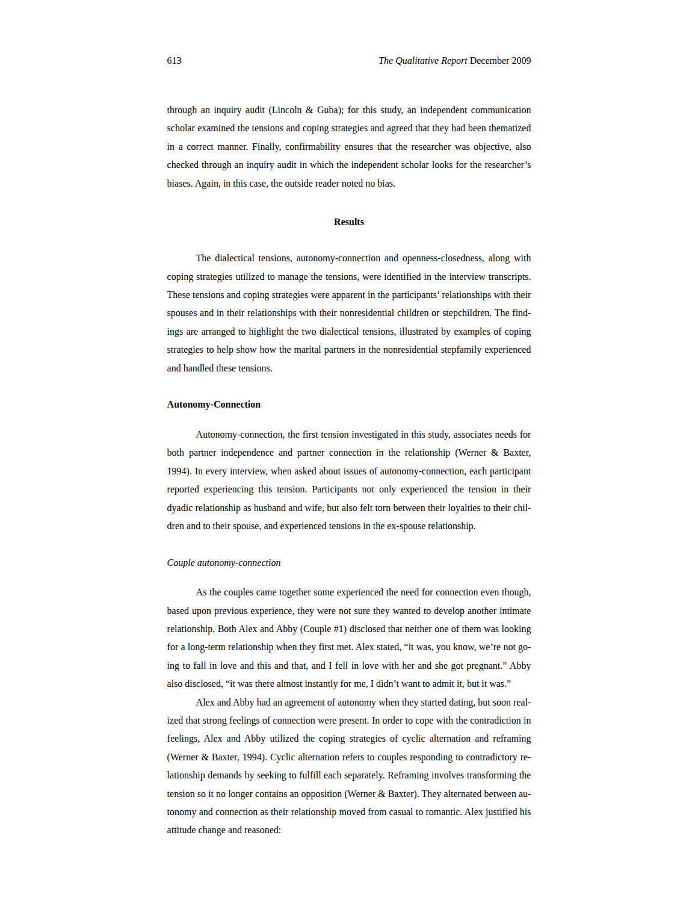613 The Qualitative Report December 2009
through an inquiry audit (Lincoln & Guba); for this study, an independent communication scholar examined the tensions and coping strategies and agreed that they had been thematized in a correct manner. Finally, confirmability ensures that the researcher was objective, also checked through an inquiry audit in which the independent scholar looks for the researcher’s biases. Again, in this case, the outside reader noted no bias.
Results
The dialectical tensions, autonomy-connection and openness-closedness, along with coping strategies utilized to manage the tensions, were identified in the interview transcripts. These tensions and coping strategies were apparent in the participants’ relationships with their spouses and in their relationships with their nonresidential children or stepchildren. The findings are arranged to highlight the two dialectical tensions, illustrated by examples of coping strategies to help show how the marital partners in the nonresidential stepfamily experienced and handled these tensions.
Autonomy-Connection
Autonomy-connection, the first tension investigated in this study, associates needs for both partner independence and partner connection in the relationship (Werner & Baxter, 1994). In every interview, when asked about issues of autonomy-connection, each participant reported experiencing this tension. Participants not only experienced the tension in their dyadic relationship as husband and wife, but also felt torn between their loyalties to their children and to their spouse, and experienced tensions in the ex-spouse relationship.
Couple autonomy-connection
As the couples came together some experienced the need for connection even though, based upon previous experience, they were not sure they wanted to develop another intimate relationship. Both Alex and Abby (Couple #1) disclosed that neither one of them was looking for a long-term relationship when they first met. Alex stated, “it was, you know, we’re not going to fall in love and this and that, and I fell in love with her and she got pregnant.” Abby also disclosed, “it was there almost instantly for me, I didn’t want to admit it, but it was.”
Alex and Abby had an agreement of autonomy when they started dating, but soon realized that strong feelings of connection were present. In order to cope with the contradiction in feelings, Alex and Abby utilized the coping strategies of cyclic alternation and reframing (Werner & Baxter, 1994). Cyclic alternation refers to couples responding to contradictory relationship demands by seeking to fulfill each separately. Reframing involves transforming the tension so it no longer contains an opposition (Werner & Baxter). They alternated between autonomy and connection as their relationship moved from casual to romantic. Alex justified his attitude change and reasoned: